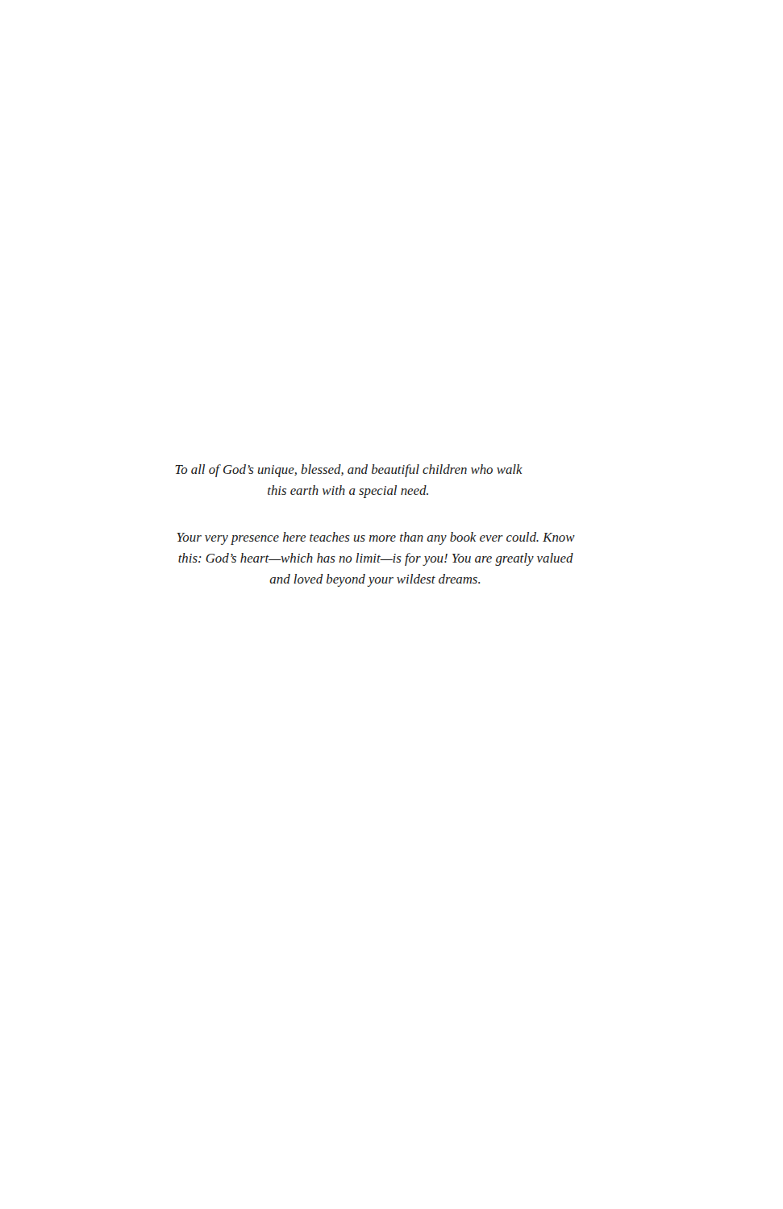To all of God’s unique, blessed, and beautiful children who walk this earth with a special need.
Your very presence here teaches us more than any book ever could. Know this: God’s heart—which has no limit—is for you! You are greatly valued and loved beyond your wildest dreams.